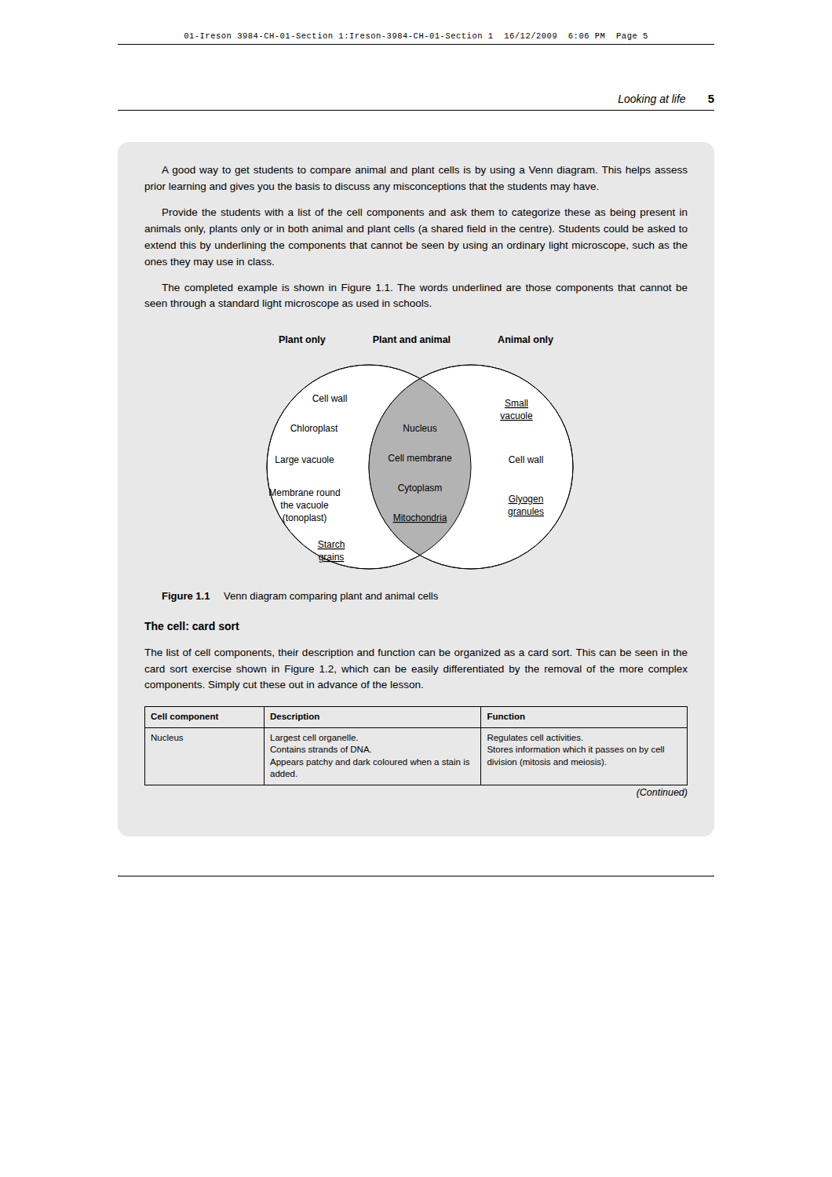01-Ireson 3984-CH-01-Section 1:Ireson-3984-CH-01-Section 1 16/12/2009 6:06 PM Page 5
Looking at life 5
A good way to get students to compare animal and plant cells is by using a Venn diagram. This helps assess prior learning and gives you the basis to discuss any misconceptions that the students may have.
Provide the students with a list of the cell components and ask them to categorize these as being present in animals only, plants only or in both animal and plant cells (a shared field in the centre). Students could be asked to extend this by underlining the components that cannot be seen by using an ordinary light microscope, such as the ones they may use in class.
The completed example is shown in Figure 1.1. The words underlined are those components that cannot be seen through a standard light microscope as used in schools.
Plant only Plant and animal Animal only
Cell wall Chloroplast Large vacuole Membrane round the vacuole (tonoplast) Starch grains Nucleus Cell membrane Cytoplasm Mitochondria Small vacuole Cell wall Glyogen granules
Figure 1.1 Venn diagram comparing plant and animal cells
The cell: card sort
The list of cell components, their description and function can be organized as a card sort. This can be seen in the card sort exercise shown in Figure 1.2, which can be easily differentiated by the removal of the more complex components. Simply cut these out in advance of the lesson.
| Cell component | Description | Function |
| --- | --- | --- |
| Nucleus | Largest cell organelle. Contains strands of DNA. Appears patchy and dark coloured when a stain is added. | Regulates cell activities. Stores information which it passes on by cell division (mitosis and meiosis). |
(Continued)